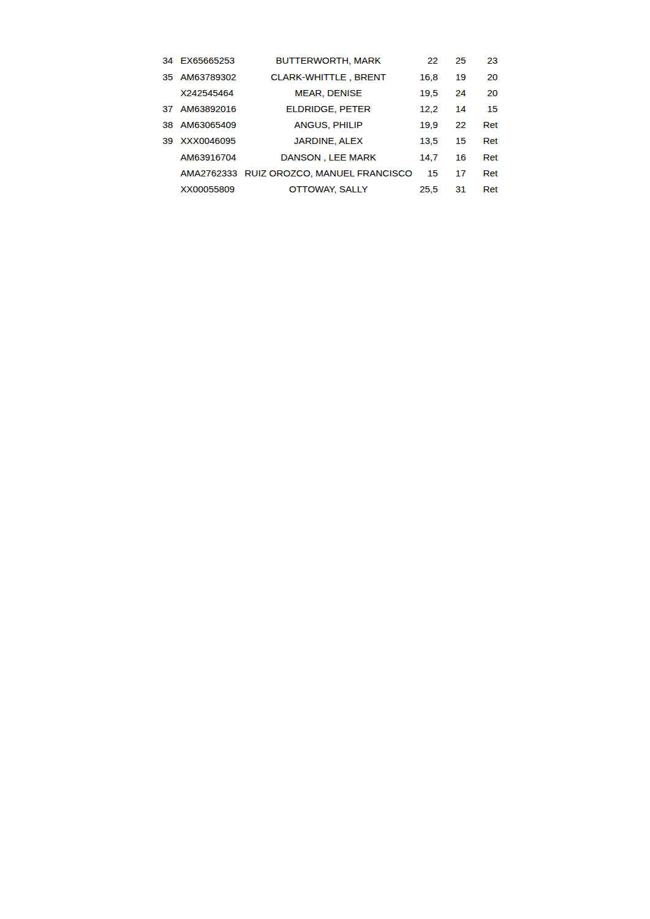| 34 | EX65665253 | BUTTERWORTH, MARK | 22 | 25 | 23 |
| 35 | AM63789302 | CLARK-WHITTLE , BRENT | 16,8 | 19 | 20 |
| | X242545464 | MEAR, DENISE | 19,5 | 24 | 20 |
| 37 | AM63892016 | ELDRIDGE, PETER | 12,2 | 14 | 15 |
| 38 | AM63065409 | ANGUS, PHILIP | 19,9 | 22 | Ret |
| 39 | XXX0046095 | JARDINE, ALEX | 13,5 | 15 | Ret |
| | AM63916704 | DANSON , LEE MARK | 14,7 | 16 | Ret |
| | AMA2762333 | RUIZ OROZCO, MANUEL FRANCISCO | 15 | 17 | Ret |
| | XX00055809 | OTTOWAY, SALLY | 25,5 | 31 | Ret |